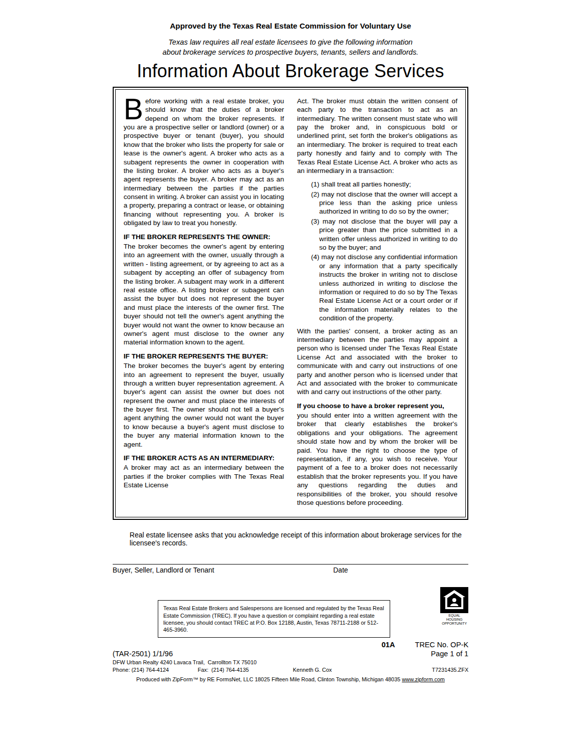Approved by the Texas Real Estate Commission for Voluntary Use
Texas law requires all real estate licensees to give the following information
about brokerage services to prospective buyers, tenants, sellers and landlords.
Information About Brokerage Services
Before working with a real estate broker, you should know that the duties of a broker depend on whom the broker represents. If you are a prospective seller or landlord (owner) or a prospective buyer or tenant (buyer), you should know that the broker who lists the property for sale or lease is the owner's agent. A broker who acts as a subagent represents the owner in cooperation with the listing broker. A broker who acts as a buyer's agent represents the buyer. A broker may act as an intermediary between the parties if the parties consent in writing. A broker can assist you in locating a property, preparing a contract or lease, or obtaining financing without representing you. A broker is obligated by law to treat you honestly.
IF THE BROKER REPRESENTS THE OWNER:
The broker becomes the owner's agent by entering into an agreement with the owner, usually through a written - listing agreement, or by agreeing to act as a subagent by accepting an offer of subagency from the listing broker. A subagent may work in a different real estate office. A listing broker or subagent can assist the buyer but does not represent the buyer and must place the interests of the owner first. The buyer should not tell the owner's agent anything the buyer would not want the owner to know because an owner's agent must disclose to the owner any material information known to the agent.
IF THE BROKER REPRESENTS THE BUYER:
The broker becomes the buyer's agent by entering into an agreement to represent the buyer, usually through a written buyer representation agreement. A buyer's agent can assist the owner but does not represent the owner and must place the interests of the buyer first. The owner should not tell a buyer's agent anything the owner would not want the buyer to know because a buyer's agent must disclose to the buyer any material information known to the agent.
IF THE BROKER ACTS AS AN INTERMEDIARY:
A broker may act as an intermediary between the parties if the broker complies with The Texas Real Estate License
Act. The broker must obtain the written consent of each party to the transaction to act as an intermediary. The written consent must state who will pay the broker and, in conspicuous bold or underlined print, set forth the broker's obligations as an intermediary. The broker is required to treat each party honestly and fairly and to comply with The Texas Real Estate License Act. A broker who acts as an intermediary in a transaction:
(1) shall treat all parties honestly;
(2) may not disclose that the owner will accept a price less than the asking price unless authorized in writing to do so by the owner;
(3) may not disclose that the buyer will pay a price greater than the price submitted in a written offer unless authorized in writing to do so by the buyer; and
(4) may not disclose any confidential information or any information that a party specifically instructs the broker in writing not to disclose unless authorized in writing to disclose the information or required to do so by The Texas Real Estate License Act or a court order or if the information materially relates to the condition of the property.
With the parties' consent, a broker acting as an intermediary between the parties may appoint a person who is licensed under The Texas Real Estate License Act and associated with the broker to communicate with and carry out instructions of one party and another person who is licensed under that Act and associated with the broker to communicate with and carry out instructions of the other party.
If you choose to have a broker represent you,
you should enter into a written agreement with the broker that clearly establishes the broker's obligations and your obligations. The agreement should state how and by whom the broker will be paid. You have the right to choose the type of representation, if any, you wish to receive. Your payment of a fee to a broker does not necessarily establish that the broker represents you. If you have any questions regarding the duties and responsibilities of the broker, you should resolve those questions before proceeding.
Real estate licensee asks that you acknowledge receipt of this information about brokerage services for the licensee's records.
Buyer, Seller, Landlord or Tenant
Date
Texas Real Estate Brokers and Salespersons are licensed and regulated by the Texas Real Estate Commission (TREC). If you have a question or complaint regarding a real estate licensee, you should contact TREC at P.O. Box 12188, Austin, Texas 78711-2188 or 512-465-3960.
EQUAL HOUSING
OPPORTUNITY
01A TREC No. OP-K
(TAR-2501) 1/1/96 Page 1 of 1
DFW Urban Realty 4240 Lavaca Trail, Carrollton TX 75010
Phone: (214) 764-4124 Fax: (214) 764-4135 Kenneth G. Cox T7231435.ZFX
Produced with ZipForm™ by RE FormsNet, LLC 18025 Fifteen Mile Road, Clinton Township, Michigan 48035 www.zipform.com